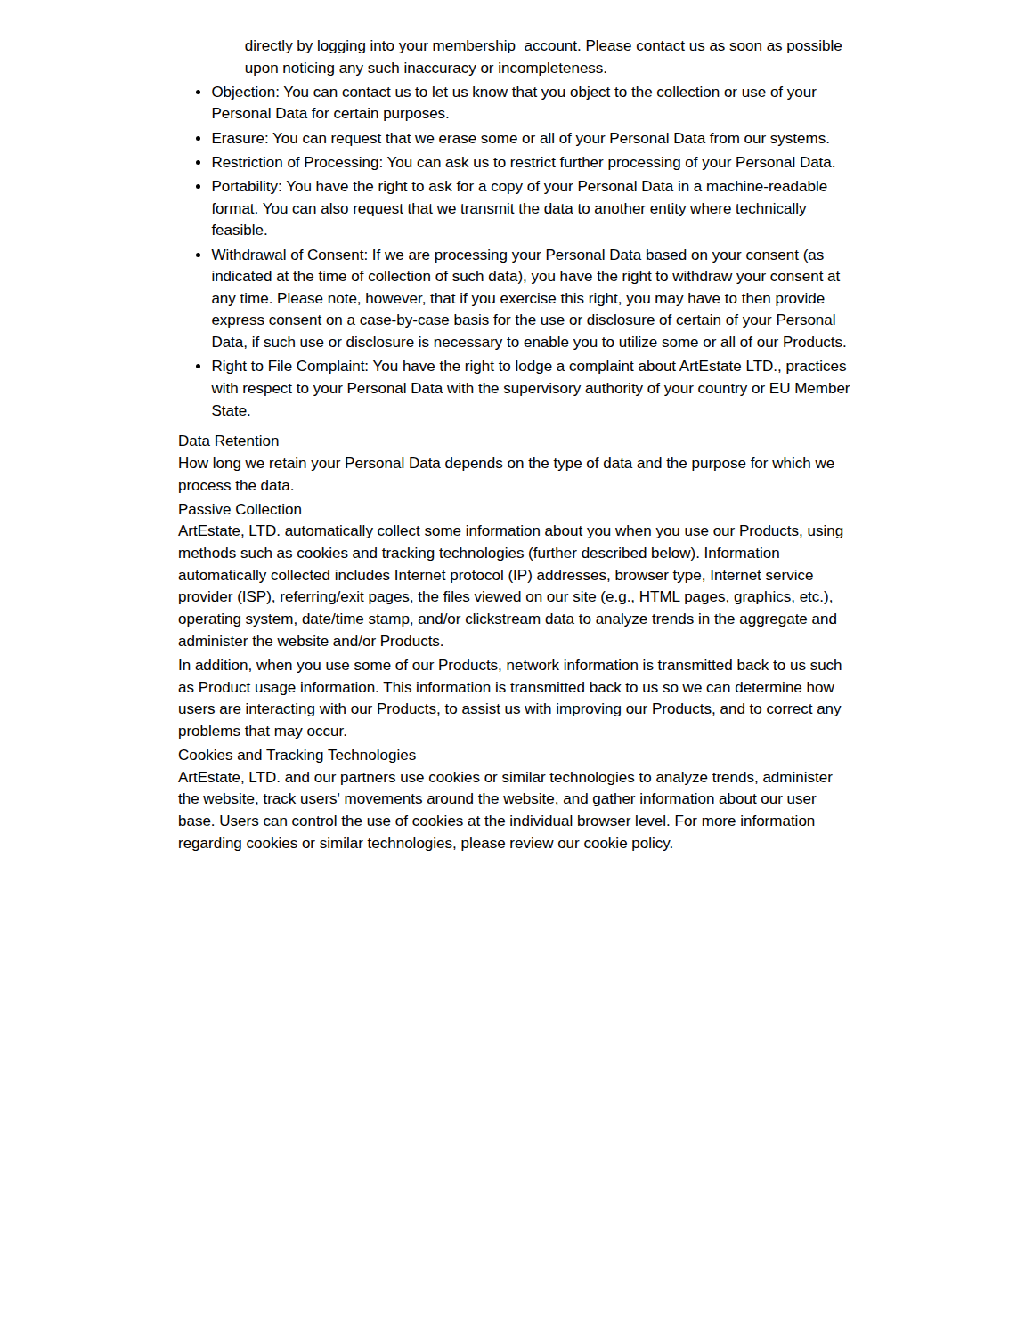directly by logging into your membership account. Please contact us as soon as possible upon noticing any such inaccuracy or incompleteness.
Objection: You can contact us to let us know that you object to the collection or use of your Personal Data for certain purposes.
Erasure: You can request that we erase some or all of your Personal Data from our systems.
Restriction of Processing: You can ask us to restrict further processing of your Personal Data.
Portability: You have the right to ask for a copy of your Personal Data in a machine-readable format. You can also request that we transmit the data to another entity where technically feasible.
Withdrawal of Consent: If we are processing your Personal Data based on your consent (as indicated at the time of collection of such data), you have the right to withdraw your consent at any time. Please note, however, that if you exercise this right, you may have to then provide express consent on a case-by-case basis for the use or disclosure of certain of your Personal Data, if such use or disclosure is necessary to enable you to utilize some or all of our Products.
Right to File Complaint: You have the right to lodge a complaint about ArtEstate LTD., practices with respect to your Personal Data with the supervisory authority of your country or EU Member State.
Data Retention
How long we retain your Personal Data depends on the type of data and the purpose for which we process the data.
Passive Collection
ArtEstate, LTD. automatically collect some information about you when you use our Products, using methods such as cookies and tracking technologies (further described below). Information automatically collected includes Internet protocol (IP) addresses, browser type, Internet service provider (ISP), referring/exit pages, the files viewed on our site (e.g., HTML pages, graphics, etc.), operating system, date/time stamp, and/or clickstream data to analyze trends in the aggregate and administer the website and/or Products.
In addition, when you use some of our Products, network information is transmitted back to us such as Product usage information. This information is transmitted back to us so we can determine how users are interacting with our Products, to assist us with improving our Products, and to correct any problems that may occur.
Cookies and Tracking Technologies
ArtEstate, LTD. and our partners use cookies or similar technologies to analyze trends, administer the website, track users' movements around the website, and gather information about our user base. Users can control the use of cookies at the individual browser level. For more information regarding cookies or similar technologies, please review our cookie policy.